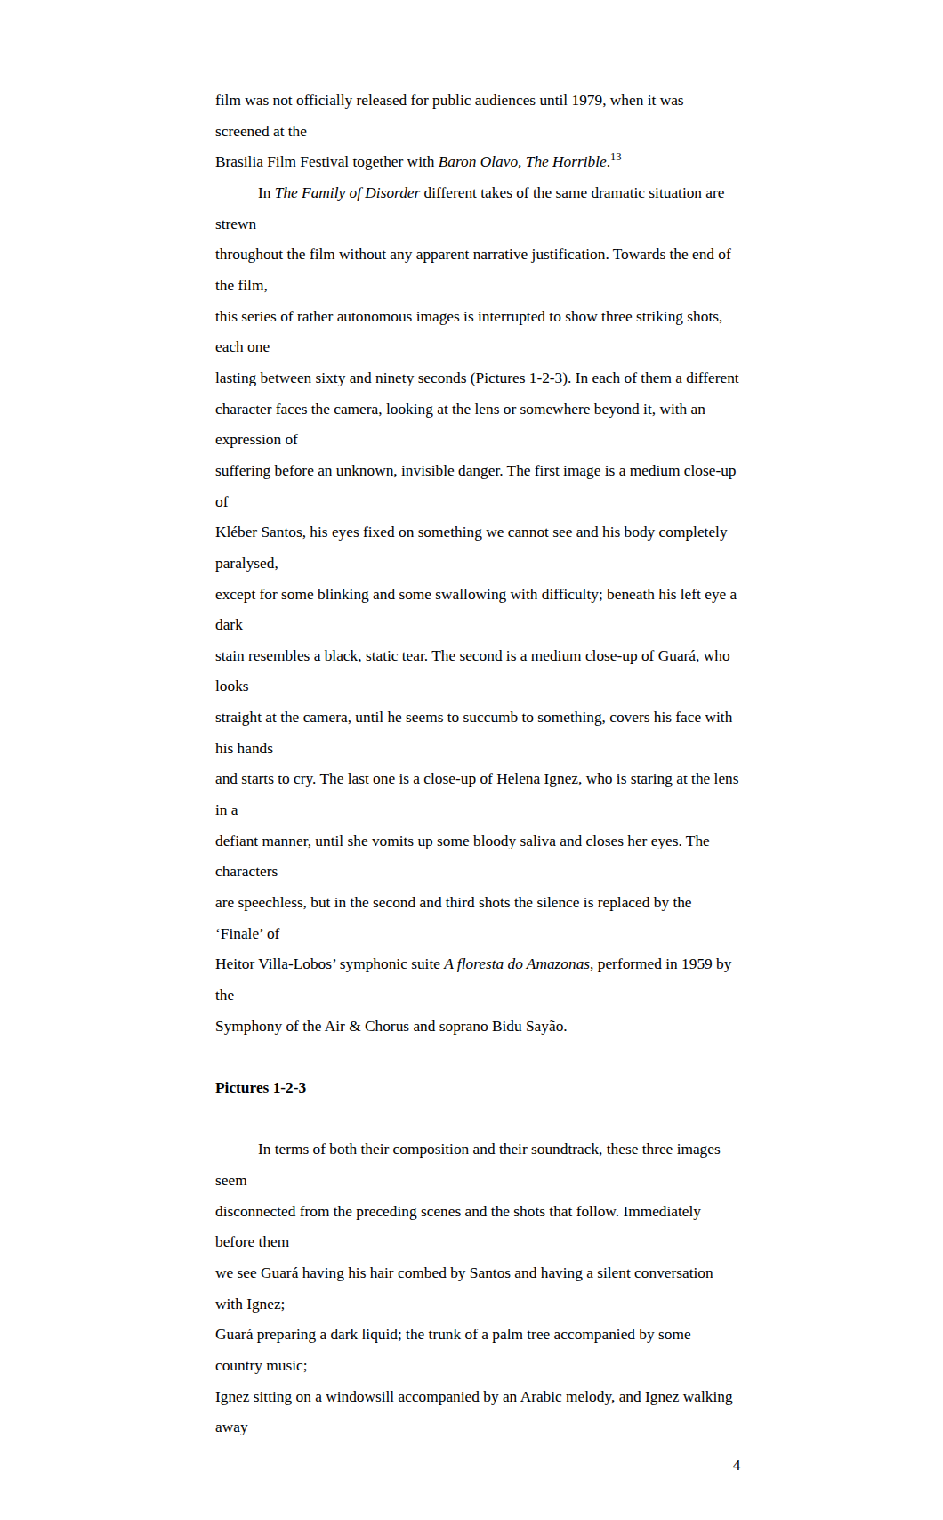film was not officially released for public audiences until 1979, when it was screened at the
Brasilia Film Festival together with Baron Olavo, The Horrible.13
In The Family of Disorder different takes of the same dramatic situation are strewn
throughout the film without any apparent narrative justification. Towards the end of the film,
this series of rather autonomous images is interrupted to show three striking shots, each one
lasting between sixty and ninety seconds (Pictures 1-2-3). In each of them a different
character faces the camera, looking at the lens or somewhere beyond it, with an expression of
suffering before an unknown, invisible danger. The first image is a medium close-up of
Kléber Santos, his eyes fixed on something we cannot see and his body completely paralysed,
except for some blinking and some swallowing with difficulty; beneath his left eye a dark
stain resembles a black, static tear. The second is a medium close-up of Guará, who looks
straight at the camera, until he seems to succumb to something, covers his face with his hands
and starts to cry. The last one is a close-up of Helena Ignez, who is staring at the lens in a
defiant manner, until she vomits up some bloody saliva and closes her eyes. The characters
are speechless, but in the second and third shots the silence is replaced by the ‘Finale’ of
Heitor Villa-Lobos’ symphonic suite A floresta do Amazonas, performed in 1959 by the
Symphony of the Air & Chorus and soprano Bidu Sayão.
Pictures 1-2-3
In terms of both their composition and their soundtrack, these three images seem
disconnected from the preceding scenes and the shots that follow. Immediately before them
we see Guará having his hair combed by Santos and having a silent conversation with Ignez;
Guará preparing a dark liquid; the trunk of a palm tree accompanied by some country music;
Ignez sitting on a windowsill accompanied by an Arabic melody, and Ignez walking away
4